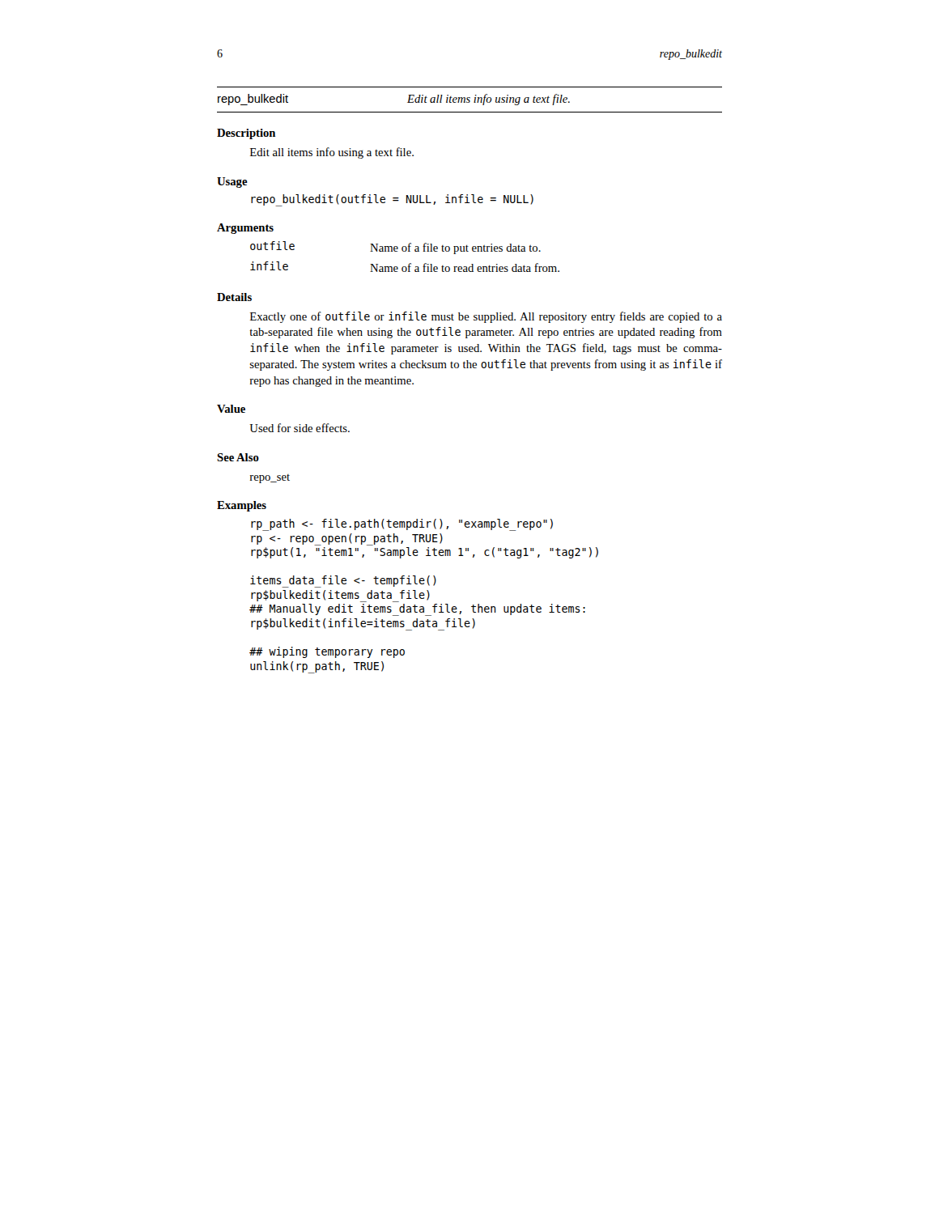6
repo_bulkedit
repo_bulkedit
Edit all items info using a text file.
Description
Edit all items info using a text file.
Usage
repo_bulkedit(outfile = NULL, infile = NULL)
Arguments
outfile
Name of a file to put entries data to.
infile
Name of a file to read entries data from.
Details
Exactly one of outfile or infile must be supplied. All repository entry fields are copied to a tab-separated file when using the outfile parameter. All repo entries are updated reading from infile when the infile parameter is used. Within the TAGS field, tags must be comma-separated. The system writes a checksum to the outfile that prevents from using it as infile if repo has changed in the meantime.
Value
Used for side effects.
See Also
repo_set
Examples
rp_path <- file.path(tempdir(), "example_repo")
rp <- repo_open(rp_path, TRUE)
rp$put(1, "item1", "Sample item 1", c("tag1", "tag2"))

items_data_file <- tempfile()
rp$bulkedit(items_data_file)
## Manually edit items_data_file, then update items:
rp$bulkedit(infile=items_data_file)

## wiping temporary repo
unlink(rp_path, TRUE)